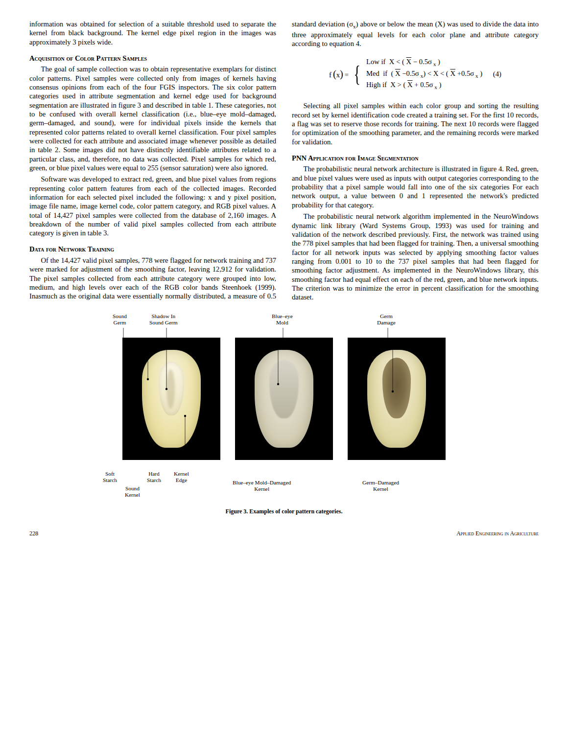information was obtained for selection of a suitable threshold used to separate the kernel from black background. The kernel edge pixel region in the images was approximately 3 pixels wide.
Acquisition of Color Pattern Samples
The goal of sample collection was to obtain representative exemplars for distinct color patterns. Pixel samples were collected only from images of kernels having consensus opinions from each of the four FGIS inspectors. The six color pattern categories used in attribute segmentation and kernel edge used for background segmentation are illustrated in figure 3 and described in table 1. These categories, not to be confused with overall kernel classification (i.e., blue–eye mold–damaged, germ–damaged, and sound), were for individual pixels inside the kernels that represented color patterns related to overall kernel classification. Four pixel samples were collected for each attribute and associated image whenever possible as detailed in table 2. Some images did not have distinctly identifiable attributes related to a particular class, and, therefore, no data was collected. Pixel samples for which red, green, or blue pixel values were equal to 255 (sensor saturation) were also ignored.
Software was developed to extract red, green, and blue pixel values from regions representing color pattern features from each of the collected images. Recorded information for each selected pixel included the following: x and y pixel position, image file name, image kernel code, color pattern category, and RGB pixel values. A total of 14,427 pixel samples were collected from the database of 2,160 images. A breakdown of the number of valid pixel samples collected from each attribute category is given in table 3.
Data for Network Training
Of the 14,427 valid pixel samples, 778 were flagged for network training and 737 were marked for adjustment of the smoothing factor, leaving 12,912 for validation. The pixel samples collected from each attribute category were grouped into low, medium, and high levels over each of the RGB color bands Steenhoek (1999). Inasmuch as the original data were essentially normally distributed, a measure of 0.5 standard deviation (σx) above or below the mean (X) was used to divide the data into three approximately equal levels for each color plane and attribute category according to equation 4.
f (x) = {
Low if X < ( X − 0.5σ x )
Med if ( X −0.5σ x) < X < ( X +0.5σ x )
High if X > ( X + 0.5σ x )
(4)
Selecting all pixel samples within each color group and sorting the resulting record set by kernel identification code created a training set. For the first 10 records, a flag was set to reserve those records for training. The next 10 records were flagged for optimization of the smoothing parameter, and the remaining records were marked for validation.
PNN Application for Image Segmentation
The probabilistic neural network architecture is illustrated in figure 4. Red, green, and blue pixel values were used as inputs with output categories corresponding to the probability that a pixel sample would fall into one of the six categories For each network output, a value between 0 and 1 represented the network's predicted probability for that category.
The probabilistic neural network algorithm implemented in the NeuroWindows dynamic link library (Ward Systems Group, 1993) was used for training and validation of the network described previously. First, the network was trained using the 778 pixel samples that had been flagged for training. Then, a universal smoothing factor for all network inputs was selected by applying smoothing factor values ranging from 0.001 to 10 to the 737 pixel samples that had been flagged for smoothing factor adjustment. As implemented in the NeuroWindows library, this smoothing factor had equal effect on each of the red, green, and blue network inputs. The criterion was to minimize the error in percent classification for the smoothing dataset.
Sound
Germ
Shadow In
Sound Germ
Blue–eye
Mold
Germ
Damage
Soft
Starch
Hard
Starch
Kernel
Edge
Sound
Kernel
Blue–eye Mold–Damaged
Kernel
Germ–Damaged
Kernel
Figure 3. Examples of color pattern categories.
228
Applied Engineering in Agriculture